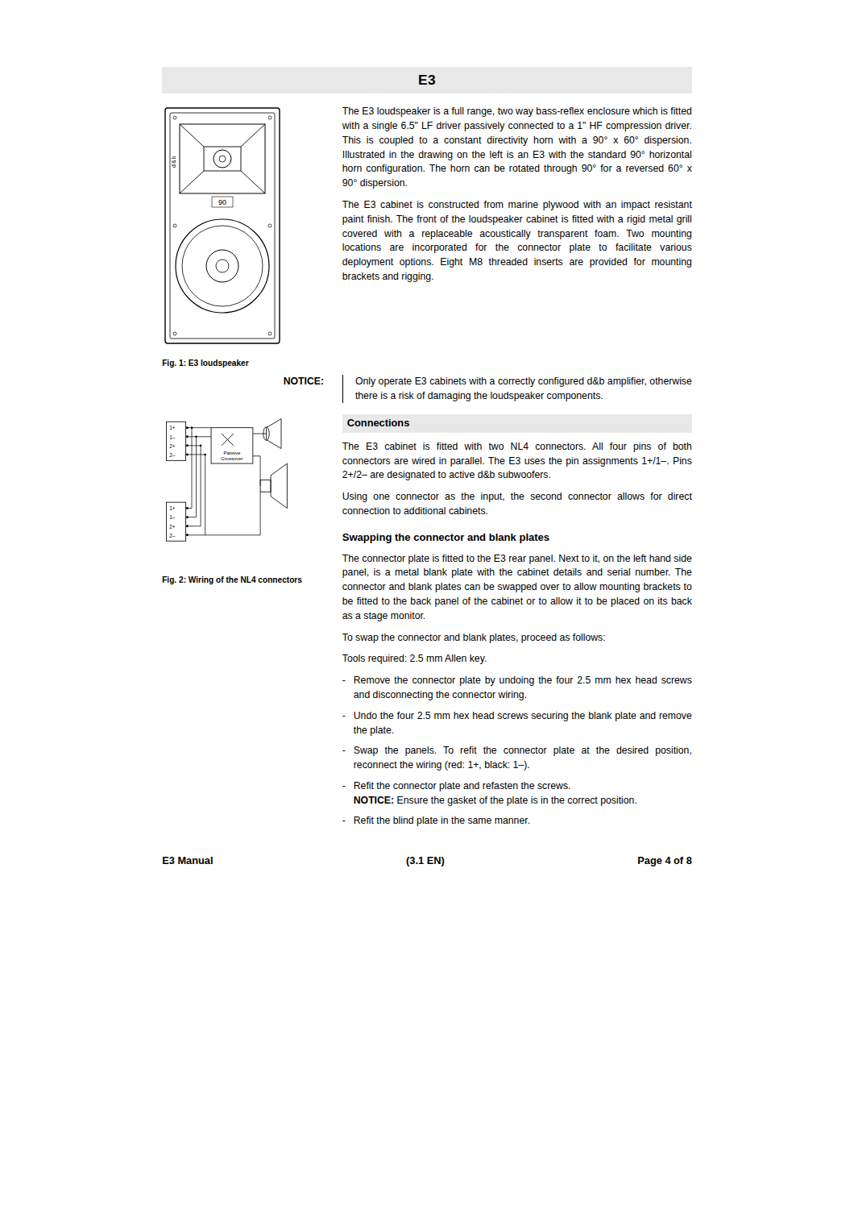E3
90 d&b
Fig. 1: E3 loudspeaker
The E3 loudspeaker is a full range, two way bass-reflex enclosure which is fitted with a single 6.5" LF driver passively connected to a 1" HF compression driver. This is coupled to a constant directivity horn with a 90° x 60° dispersion. Illustrated in the drawing on the left is an E3 with the standard 90° horizontal horn configuration. The horn can be rotated through 90° for a reversed 60° x 90° dispersion.
The E3 cabinet is constructed from marine plywood with an impact resistant paint finish. The front of the loudspeaker cabinet is fitted with a rigid metal grill covered with a replaceable acoustically transparent foam. Two mounting locations are incorporated for the connector plate to facilitate various deployment options. Eight M8 threaded inserts are provided for mounting brackets and rigging.
NOTICE:
Only operate E3 cabinets with a correctly configured d&b amplifier, otherwise there is a risk of damaging the loudspeaker components.
1+ 1– 2+ 2– 1+ 1– 2+ 2– Passive Crossover
Fig. 2: Wiring of the NL4 connectors
Connections
The E3 cabinet is fitted with two NL4 connectors. All four pins of both connectors are wired in parallel. The E3 uses the pin assignments 1+/1–. Pins 2+/2– are designated to active d&b subwoofers.
Using one connector as the input, the second connector allows for direct connection to additional cabinets.
Swapping the connector and blank plates
The connector plate is fitted to the E3 rear panel. Next to it, on the left hand side panel, is a metal blank plate with the cabinet details and serial number. The connector and blank plates can be swapped over to allow mounting brackets to be fitted to the back panel of the cabinet or to allow it to be placed on its back as a stage monitor.
To swap the connector and blank plates, proceed as follows:
Tools required: 2.5 mm Allen key.
Remove the connector plate by undoing the four 2.5 mm hex head screws and disconnecting the connector wiring.
Undo the four 2.5 mm hex head screws securing the blank plate and remove the plate.
Swap the panels. To refit the connector plate at the desired position, reconnect the wiring (red: 1+, black: 1–).
Refit the connector plate and refasten the screws.
NOTICE: Ensure the gasket of the plate is in the correct position.
Refit the blind plate in the same manner.
E3 Manual
(3.1 EN)
Page 4 of 8